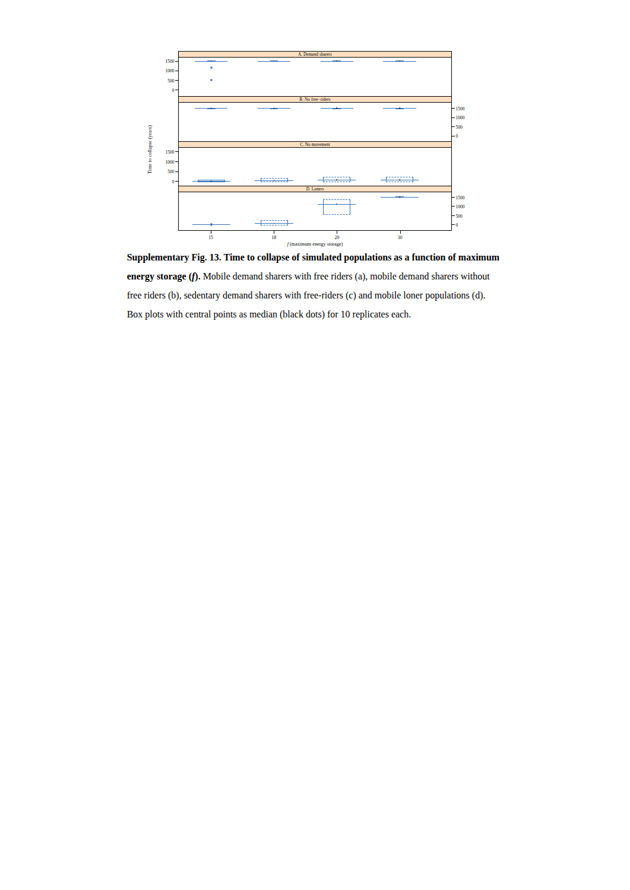Time to collapse (years)
A. Demand sharers
1500
1000
500
0
B. No free−riders
1500
1000
500
0
C. No movement
1500
1000
500
0
D. Loners
1500
1000
500
0
15
18
20
30
f (maximum energy storage)
Supplementary Fig. 13. Time to collapse of simulated populations as a function of maximum energy storage (f). Mobile demand sharers with free riders (a), mobile demand sharers without free riders (b), sedentary demand sharers with free-riders (c) and mobile loner populations (d). Box plots with central points as median (black dots) for 10 replicates each.